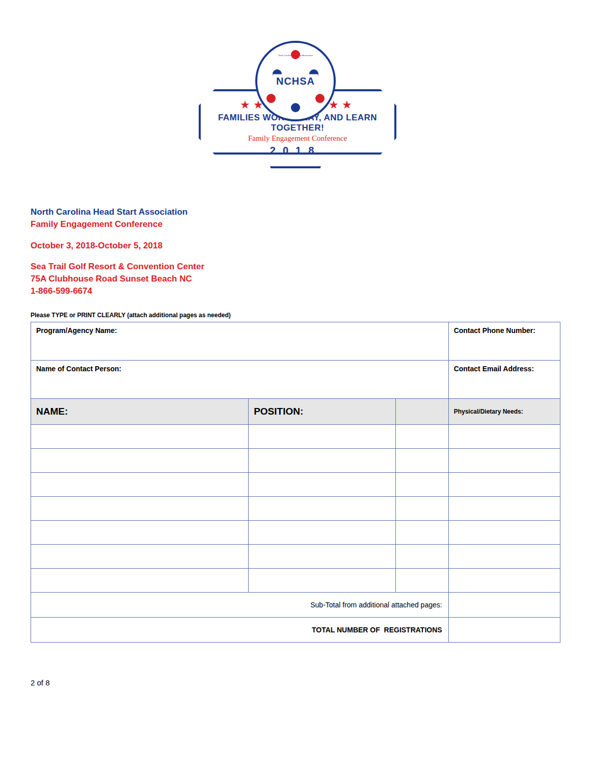★★★ ★★★
FAMILIES WORK, PLAY, AND LEARN TOGETHER!
Family Engagement Conference
2018
North Carolina Head Start Association
NCHSA
North Carolina Head Start Association
Family Engagement Conference
October 3, 2018-October 5, 2018
Sea Trail Golf Resort & Convention Center
75A Clubhouse Road Sunset Beach NC
1-866-599-6674
Please TYPE or PRINT CLEARLY (attach additional pages as needed)
| Program/Agency Name: | Contact Phone Number: |
| Name of Contact Person: | Contact Email Address: |
| NAME: | POSITION: | | Physical/Dietary Needs: |
| Sub-Total from additional attached pages: | |
| TOTAL NUMBER OF REGISTRATIONS | |
2 of 8